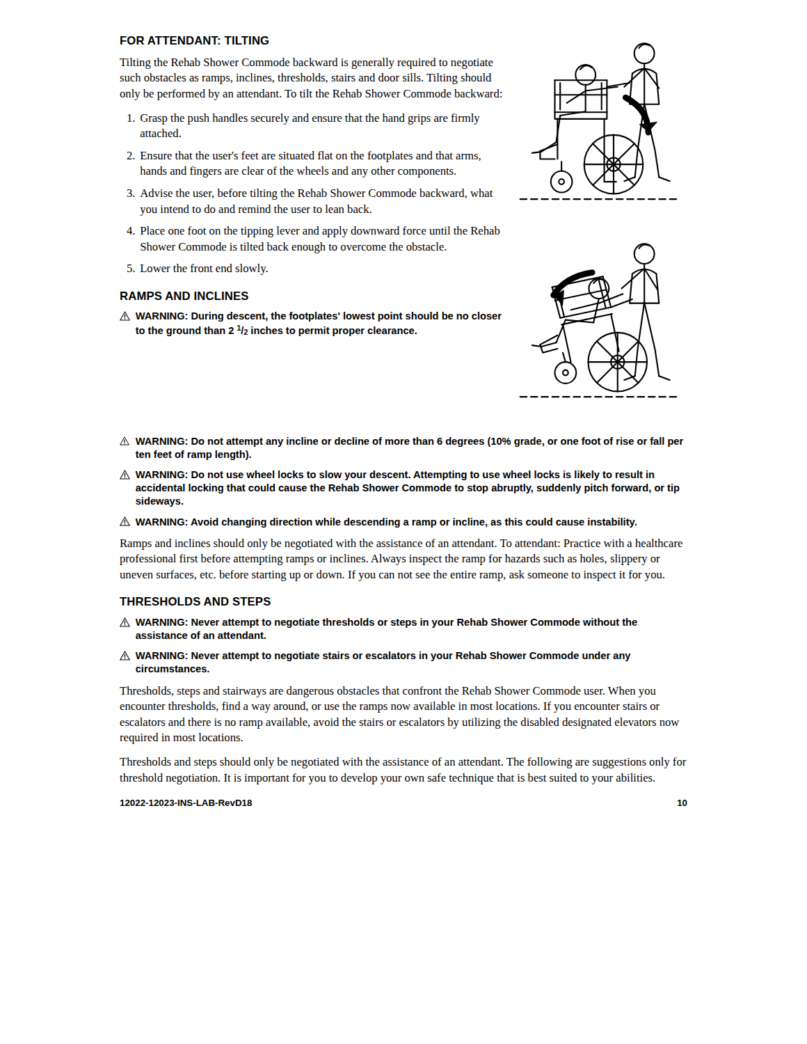FOR ATTENDANT: TILTING
Tilting the Rehab Shower Commode backward is generally required to negotiate such obstacles as ramps, inclines, thresholds, stairs and door sills. Tilting should only be performed by an attendant. To tilt the Rehab Shower Commode backward:
Grasp the push handles securely and ensure that the hand grips are firmly attached.
Ensure that the user's feet are situated flat on the footplates and that arms, hands and fingers are clear of the wheels and any other components.
Advise the user, before tilting the Rehab Shower Commode backward, what you intend to do and remind the user to lean back.
Place one foot on the tipping lever and apply downward force until the Rehab Shower Commode is tilted back enough to overcome the obstacle.
Lower the front end slowly.
RAMPS AND INCLINES
WARNING: During descent, the footplates' lowest point should be no closer to the ground than 2 1/2 inches to permit proper clearance.
WARNING: Do not attempt any incline or decline of more than 6 degrees (10% grade, or one foot of rise or fall per ten feet of ramp length).
WARNING: Do not use wheel locks to slow your descent. Attempting to use wheel locks is likely to result in accidental locking that could cause the Rehab Shower Commode to stop abruptly, suddenly pitch forward, or tip sideways.
WARNING: Avoid changing direction while descending a ramp or incline, as this could cause instability.
Ramps and inclines should only be negotiated with the assistance of an attendant. To attendant: Practice with a healthcare professional first before attempting ramps or inclines. Always inspect the ramp for hazards such as holes, slippery or uneven surfaces, etc. before starting up or down. If you can not see the entire ramp, ask someone to inspect it for you.
THRESHOLDS AND STEPS
WARNING: Never attempt to negotiate thresholds or steps in your Rehab Shower Commode without the assistance of an attendant.
WARNING: Never attempt to negotiate stairs or escalators in your Rehab Shower Commode under any circumstances.
Thresholds, steps and stairways are dangerous obstacles that confront the Rehab Shower Commode user. When you encounter thresholds, find a way around, or use the ramps now available in most locations. If you encounter stairs or escalators and there is no ramp available, avoid the stairs or escalators by utilizing the disabled designated elevators now required in most locations.
Thresholds and steps should only be negotiated with the assistance of an attendant. The following are suggestions only for threshold negotiation. It is important for you to develop your own safe technique that is best suited to your abilities.
12022-12023-INS-LAB-RevD18 10